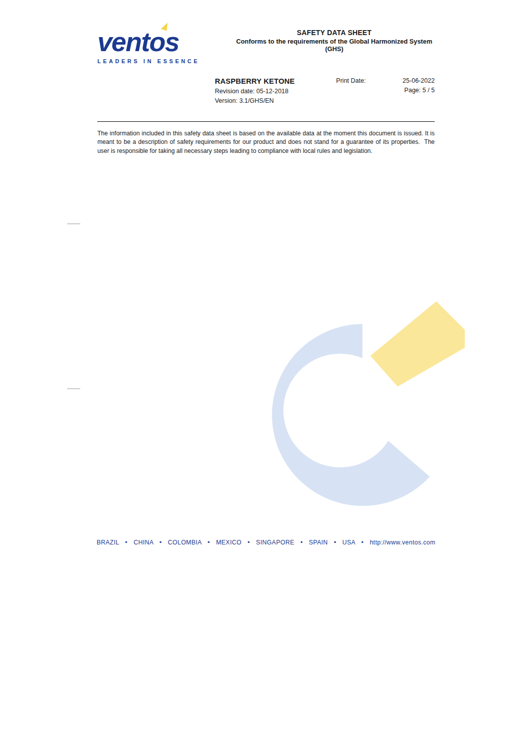ventos
LEADERS IN ESSENCE
SAFETY DATA SHEET
Conforms to the requirements of the Global Harmonized System (GHS)
RASPBERRY KETONE
Revision date: 05-12-2018
Version: 3.1/GHS/EN
Print Date: 25-06-2022
Page: 5 / 5
The information included in this safety data sheet is based on the available data at the moment this document is issued. It is meant to be a description of safety requirements for our product and does not stand for a guarantee of its properties. The user is responsible for taking all necessary steps leading to compliance with local rules and legislation.
BRAZIL • CHINA • COLOMBIA • MEXICO • SINGAPORE • SPAIN • USA • http://www.ventos.com